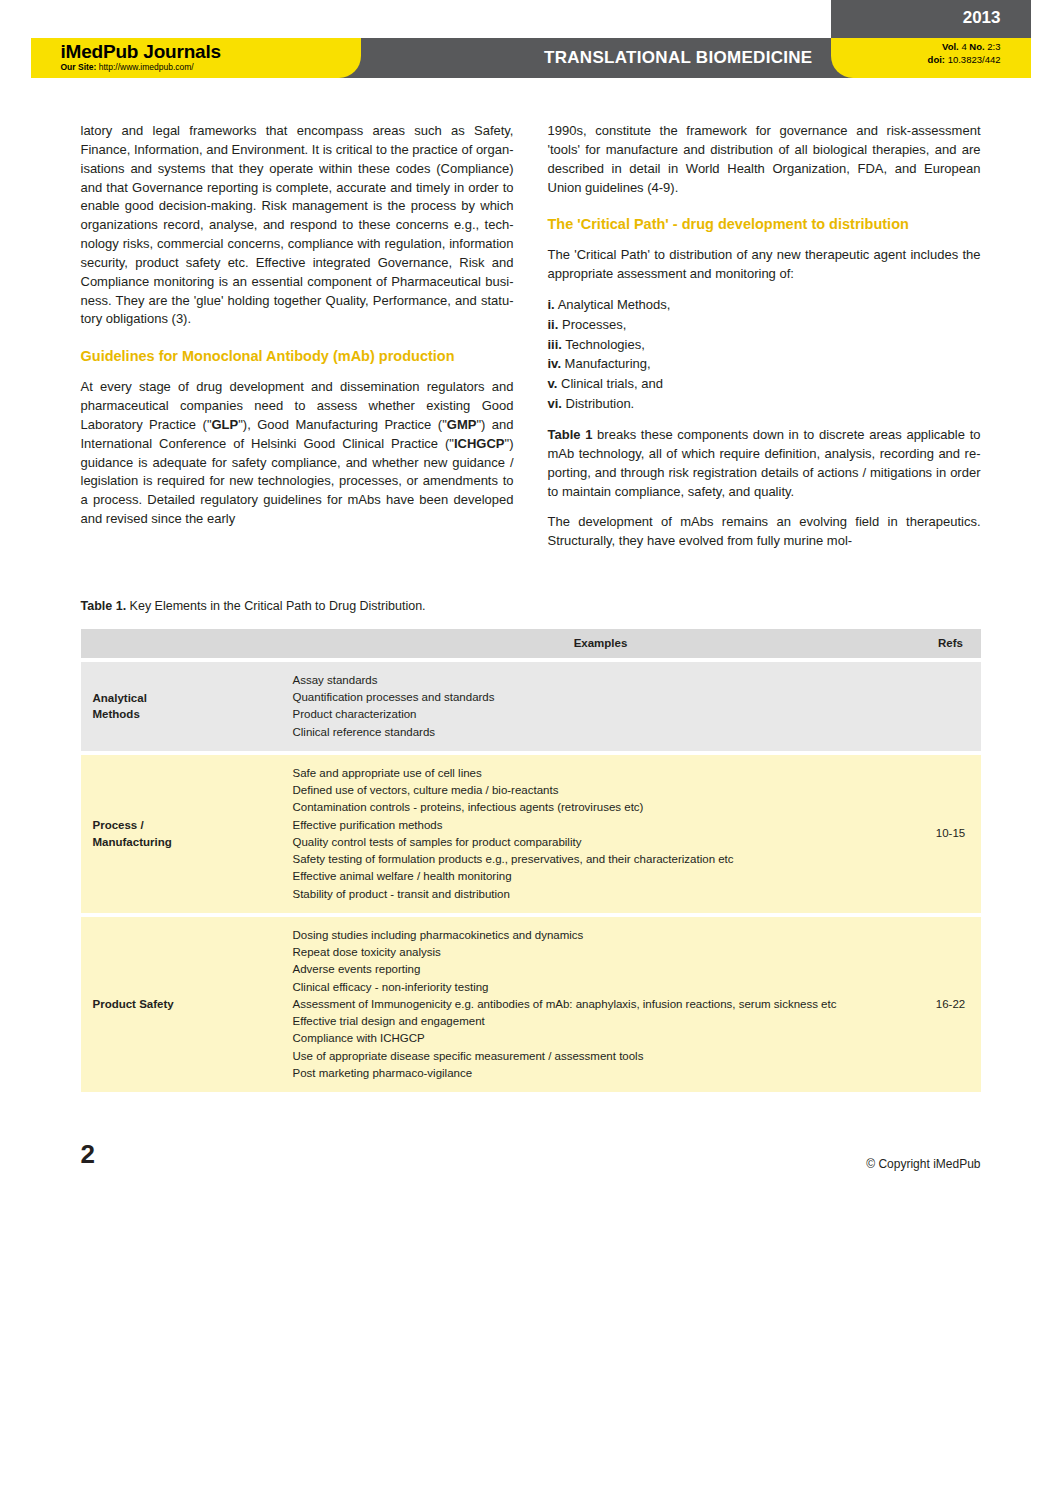iMedPub Journals
Our Site: http://www.imedpub.com/
TRANSLATIONAL BIOMEDICINE
2013
Vol. 4 No. 2:3
doi: 10.3823/442
latory and legal frameworks that encompass areas such as Safety, Finance, Information, and Environment. It is critical to the practice of organisations and systems that they operate within these codes (Compliance) and that Governance reporting is complete, accurate and timely in order to enable good decision-making. Risk management is the process by which organizations record, analyse, and respond to these concerns e.g., technology risks, commercial concerns, compliance with regulation, information security, product safety etc. Effective integrated Governance, Risk and Compliance monitoring is an essential component of Pharmaceutical business. They are the 'glue' holding together Quality, Performance, and statutory obligations (3).
Guidelines for Monoclonal Antibody (mAb) production
At every stage of drug development and dissemination regulators and pharmaceutical companies need to assess whether existing Good Laboratory Practice ("GLP"), Good Manufacturing Practice ("GMP") and International Conference of Helsinki Good Clinical Practice ("ICHGCP") guidance is adequate for safety compliance, and whether new guidance / legislation is required for new technologies, processes, or amendments to a process. Detailed regulatory guidelines for mAbs have been developed and revised since the early
1990s, constitute the framework for governance and risk-assessment 'tools' for manufacture and distribution of all biological therapies, and are described in detail in World Health Organization, FDA, and European Union guidelines (4-9).
The 'Critical Path' - drug development to distribution
The 'Critical Path' to distribution of any new therapeutic agent includes the appropriate assessment and monitoring of:
i. Analytical Methods,
ii. Processes,
iii. Technologies,
iv. Manufacturing,
v. Clinical trials, and
vi. Distribution.
Table 1 breaks these components down in to discrete areas applicable to mAb technology, all of which require definition, analysis, recording and reporting, and through risk registration details of actions / mitigations in order to maintain compliance, safety, and quality.
The development of mAbs remains an evolving field in therapeutics. Structurally, they have evolved from fully murine mol-
Table 1. Key Elements in the Critical Path to Drug Distribution.
| | Examples | Refs |
| --- | --- | --- |
| Analytical Methods | Assay standards Quantification processes and standards Product characterization Clinical reference standards | |
| Process / Manufacturing | Safe and appropriate use of cell lines Defined use of vectors, culture media / bio-reactants Contamination controls - proteins, infectious agents (retroviruses etc) Effective purification methods Quality control tests of samples for product comparability Safety testing of formulation products e.g., preservatives, and their characterization etc Effective animal welfare / health monitoring Stability of product - transit and distribution | 10-15 |
| Product Safety | Dosing studies including pharmacokinetics and dynamics Repeat dose toxicity analysis Adverse events reporting Clinical efficacy - non-inferiority testing Assessment of Immunogenicity e.g. antibodies of mAb: anaphylaxis, infusion reactions, serum sickness etc Effective trial design and engagement Compliance with ICHGCP Use of appropriate disease specific measurement / assessment tools Post marketing pharmaco-vigilance | 16-22 |
2
© Copyright iMedPub